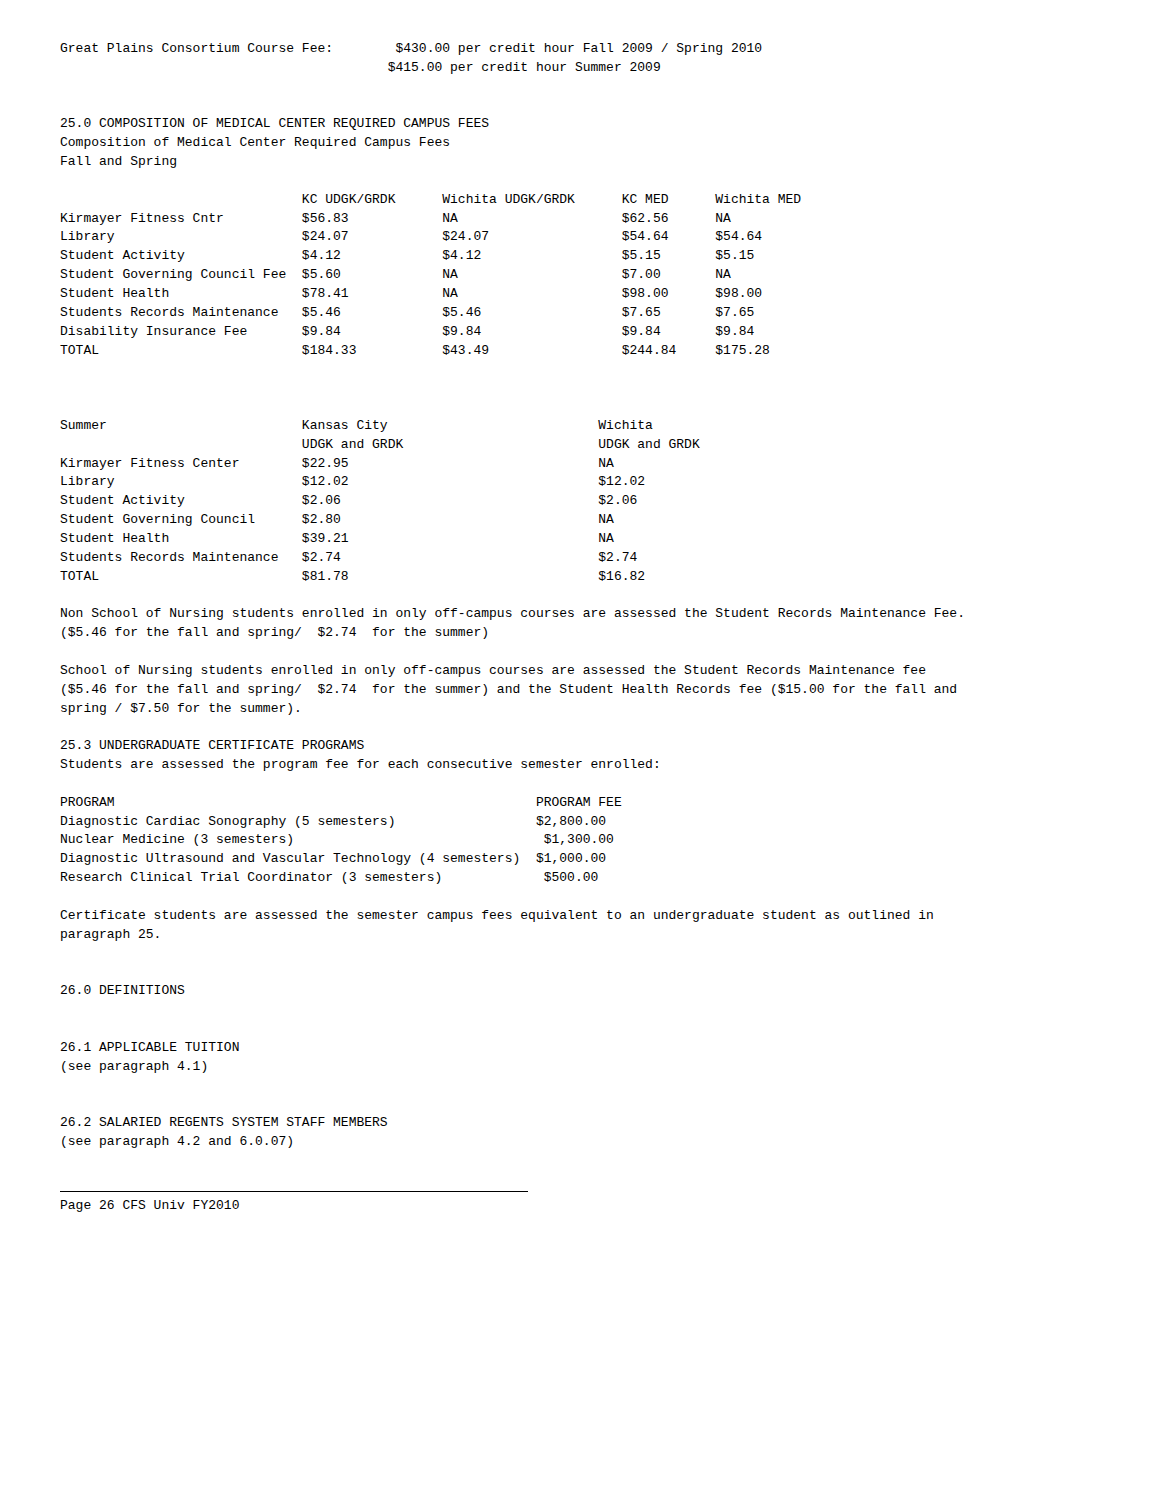Great Plains Consortium Course Fee:        $430.00 per credit hour Fall 2009 / Spring 2010
                                          $415.00 per credit hour Summer 2009
25.0 COMPOSITION OF MEDICAL CENTER REQUIRED CAMPUS FEES
Composition of Medical Center Required Campus Fees
Fall and Spring
                               KC UDGK/GRDK      Wichita UDGK/GRDK      KC MED      Wichita MED
Kirmayer Fitness Cntr          $56.83            NA                     $62.56      NA
Library                        $24.07            $24.07                 $54.64      $54.64
Student Activity               $4.12             $4.12                  $5.15       $5.15
Student Governing Council Fee  $5.60             NA                     $7.00       NA
Student Health                 $78.41            NA                     $98.00      $98.00
Students Records Maintenance   $5.46             $5.46                  $7.65       $7.65
Disability Insurance Fee       $9.84             $9.84                  $9.84       $9.84
TOTAL                          $184.33           $43.49                 $244.84     $175.28
Summer                         Kansas City                           Wichita
                               UDGK and GRDK                         UDGK and GRDK
Kirmayer Fitness Center        $22.95                                NA
Library                        $12.02                                $12.02
Student Activity               $2.06                                 $2.06
Student Governing Council      $2.80                                 NA
Student Health                 $39.21                                NA
Students Records Maintenance   $2.74                                 $2.74
TOTAL                          $81.78                                $16.82
Non School of Nursing students enrolled in only off-campus courses are assessed the Student Records Maintenance Fee.
($5.46 for the fall and spring/  $2.74  for the summer)
School of Nursing students enrolled in only off-campus courses are assessed the Student Records Maintenance fee
($5.46 for the fall and spring/  $2.74  for the summer) and the Student Health Records fee ($15.00 for the fall and
spring / $7.50 for the summer).
25.3 UNDERGRADUATE CERTIFICATE PROGRAMS
Students are assessed the program fee for each consecutive semester enrolled:
PROGRAM                                                      PROGRAM FEE
Diagnostic Cardiac Sonography (5 semesters)                  $2,800.00
Nuclear Medicine (3 semesters)                                $1,300.00
Diagnostic Ultrasound and Vascular Technology (4 semesters)  $1,000.00
Research Clinical Trial Coordinator (3 semesters)             $500.00
Certificate students are assessed the semester campus fees equivalent to an undergraduate student as outlined in
paragraph 25.
26.0 DEFINITIONS
26.1 APPLICABLE TUITION
(see paragraph 4.1)
26.2 SALARIED REGENTS SYSTEM STAFF MEMBERS
(see paragraph 4.2 and 6.0.07)
Page 26 CFS Univ FY2010